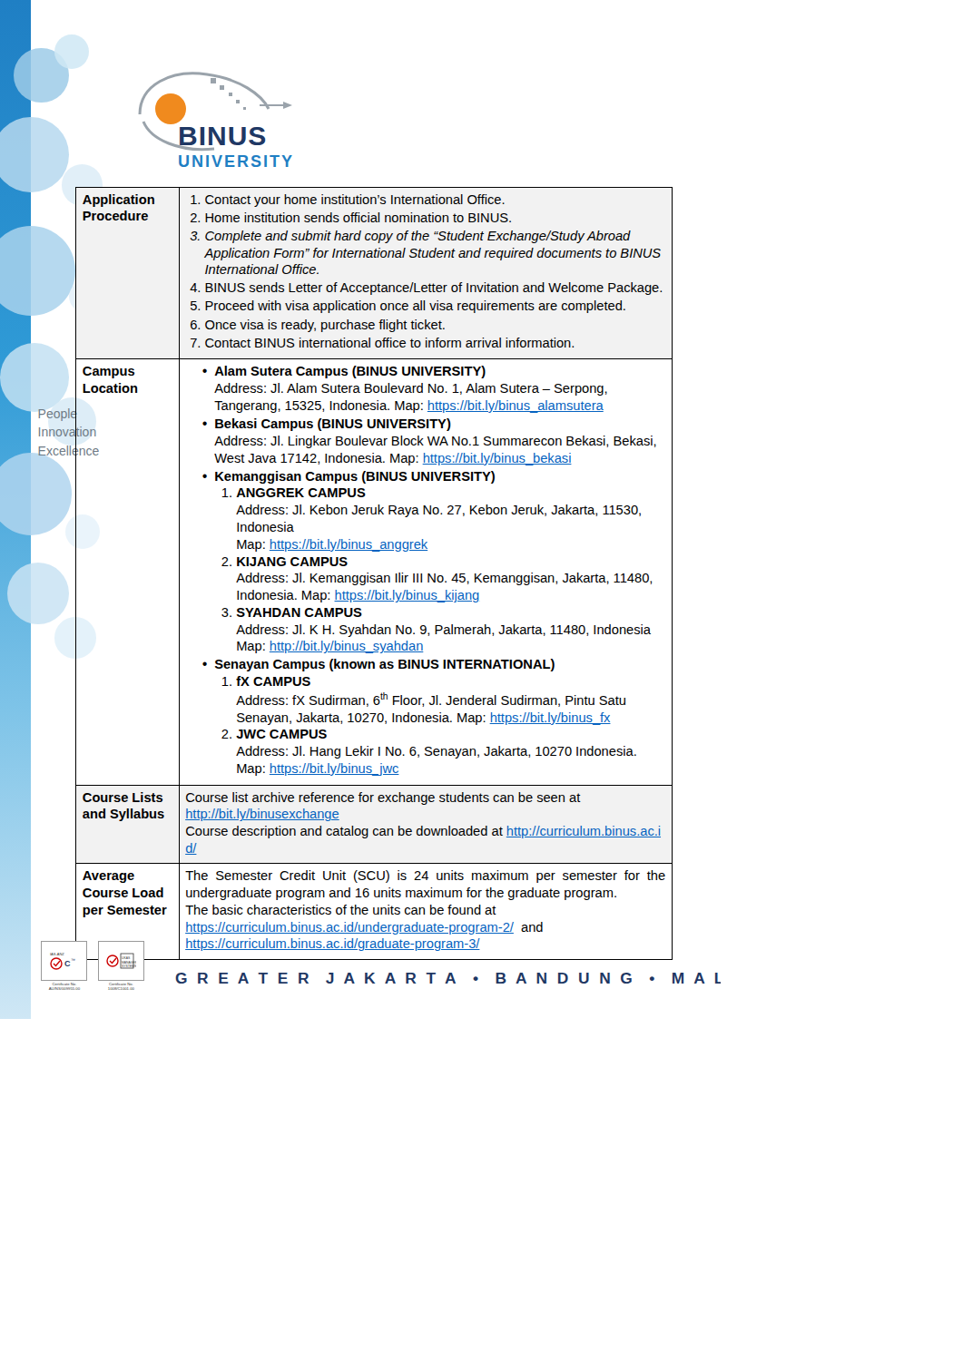People
Innovation
Excellence
BINUS UNIVERSITY
| Application Procedure | Contact your home institution’s International Office. Home institution sends official nomination to BINUS. Complete and submit hard copy of the “Student Exchange/Study Abroad Application Form” for International Student and required documents to BINUS International Office. BINUS sends Letter of Acceptance/Letter of Invitation and Welcome Package. Proceed with visa application once all visa requirements are completed. Once visa is ready, purchase flight ticket. Contact BINUS international office to inform arrival information. |
| Campus Location | Alam Sutera Campus (BINUS UNIVERSITY) Address: Jl. Alam Sutera Boulevard No. 1, Alam Sutera – Serpong, Tangerang, 15325, Indonesia. Map: https://bit.ly/binus_alamsutera Bekasi Campus (BINUS UNIVERSITY) Address: Jl. Lingkar Boulevar Block WA No.1 Summarecon Bekasi, Bekasi, West Java 17142, Indonesia. Map: https://bit.ly/binus_bekasi Kemanggisan Campus (BINUS UNIVERSITY) ANGGREK CAMPUS Address: Jl. Kebon Jeruk Raya No. 27, Kebon Jeruk, Jakarta, 11530, Indonesia Map: https://bit.ly/binus_anggrek KIJANG CAMPUS Address: Jl. Kemanggisan Ilir III No. 45, Kemanggisan, Jakarta, 11480, Indonesia. Map: https://bit.ly/binus_kijang SYAHDAN CAMPUS Address: Jl. K H. Syahdan No. 9, Palmerah, Jakarta, 11480, Indonesia Map: http://bit.ly/binus_syahdan Senayan Campus (known as BINUS INTERNATIONAL) fX CAMPUS Address: fX Sudirman, 6 th Floor, Jl. Jenderal Sudirman, Pintu Satu Senayan, Jakarta, 10270, Indonesia. Map: https://bit.ly/binus_fx JWC CAMPUS Address: Jl. Hang Lekir I No. 6, Senayan, Jakarta, 10270 Indonesia. Map: https://bit.ly/binus_jwc |
| Course Lists and Syllabus | Course list archive reference for exchange students can be seen at http://bit.ly/binusexchange Course description and catalog can be downloaded at http://curriculum.binus.ac.id/ |
| Average Course Load per Semester | The Semester Credit Unit (SCU) is 24 units maximum per semester for the undergraduate program and 16 units maximum for the graduate program. The basic characteristics of the units can be found at https://curriculum.binus.ac.id/undergraduate-program-2/ and https://curriculum.binus.ac.id/graduate-program-3/ |
IAS-ANZ C ™
Certificate No. AU/NS/009955.00
UKAS MANAGEMENT SYSTEMS
Certificate No. 1008/C1001.00
G R E A T E R J A K A R T A • B A N D U N G • M A L A N G
SCAN
ME
www.binus.ac.id